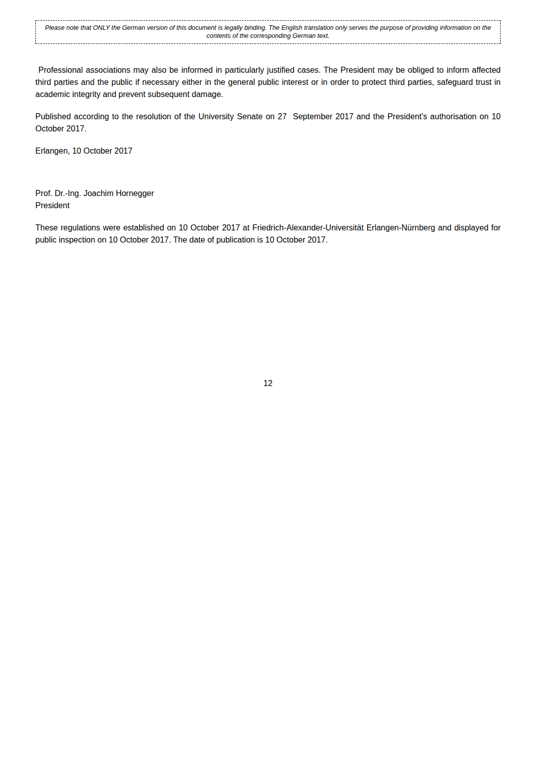Please note that ONLY the German version of this document is legally binding. The English translation only serves the purpose of providing information on the contents of the corresponding German text.
Professional associations may also be informed in particularly justified cases. The President may be obliged to inform affected third parties and the public if necessary either in the general public interest or in order to protect third parties, safeguard trust in academic integrity and prevent subsequent damage.
Published according to the resolution of the University Senate on 27 September 2017 and the President's authorisation on 10 October 2017.
Erlangen, 10 October 2017
Prof. Dr.-Ing. Joachim Hornegger
President
These regulations were established on 10 October 2017 at Friedrich-Alexander-Universität Erlangen-Nürnberg and displayed for public inspection on 10 October 2017. The date of publication is 10 October 2017.
12